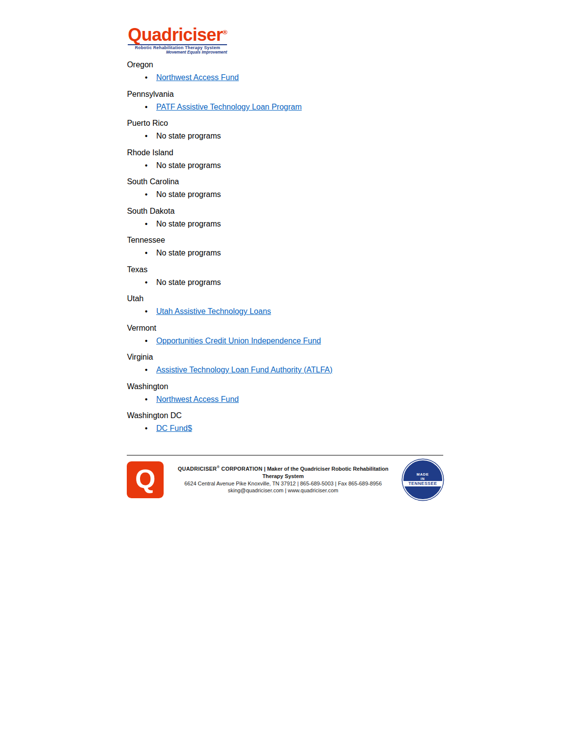Quadriciser®
Robotic Rehabilitation Therapy System
Movement Equals Improvement
Oregon
Northwest Access Fund
Pennsylvania
PATF Assistive Technology Loan Program
Puerto Rico
No state programs
Rhode Island
No state programs
South Carolina
No state programs
South Dakota
No state programs
Tennessee
No state programs
Texas
No state programs
Utah
Utah Assistive Technology Loans
Vermont
Opportunities Credit Union Independence Fund
Virginia
Assistive Technology Loan Fund Authority (ATLFA)
Washington
Northwest Access Fund
Washington DC
DC Fund$
Q
QUADRICISER® CORPORATION | Maker of the Quadriciser Robotic Rehabilitation Therapy System
6624 Central Avenue Pike Knoxville, TN 37912 | 865-689-5003 | Fax 865-689-8956
sking@quadriciser.com | www.quadriciser.com
MADE
IN
TENNESSEE